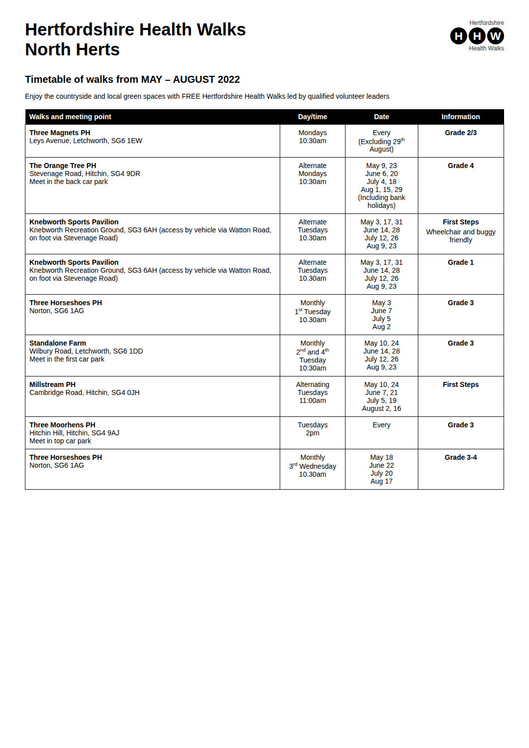Hertfordshire Health Walks
North Herts
Hertfordshire
HHW
Health Walks
Timetable of walks from MAY – AUGUST 2022
Enjoy the countryside and local green spaces with FREE Hertfordshire Health Walks led by qualified volunteer leaders
| Walks and meeting point | Day/time | Date | Information |
| --- | --- | --- | --- |
| Three Magnets PH Leys Avenue, Letchworth, SG6 1EW | Mondays 10:30am | Every (Excluding 29 th August) | Grade 2/3 |
| The Orange Tree PH Stevenage Road, Hitchin, SG4 9DR Meet in the back car park | Alternate Mondays 10:30am | May 9, 23 June 6, 20 July 4, 18 Aug 1, 15, 29 (Including bank holidays) | Grade 4 |
| Knebworth Sports Pavilion Knebworth Recreation Ground, SG3 6AH (access by vehicle via Watton Road, on foot via Stevenage Road) | Alternate Tuesdays 10.30am | May 3, 17, 31 June 14, 28 July 12, 26 Aug 9, 23 | First Steps Wheelchair and buggy friendly |
| Knebworth Sports Pavilion Knebworth Recreation Ground, SG3 6AH (access by vehicle via Watton Road, on foot via Stevenage Road) | Alternate Tuesdays 10.30am | May 3, 17, 31 June 14, 28 July 12, 26 Aug 9, 23 | Grade 1 |
| Three Horseshoes PH Norton, SG6 1AG | Monthly 1 st Tuesday 10.30am | May 3 June 7 July 5 Aug 2 | Grade 3 |
| Standalone Farm Wilbury Road, Letchworth, SG6 1DD Meet in the first car park | Monthly 2 nd and 4 th Tuesday 10:30am | May 10, 24 June 14, 28 July 12, 26 Aug 9, 23 | Grade 3 |
| Millstream PH Cambridge Road, Hitchin, SG4 0JH | Alternating Tuesdays 11:00am | May 10, 24 June 7, 21 July 5, 19 August 2, 16 | First Steps |
| Three Moorhens PH Hitchin Hill, Hitchin, SG4 9AJ Meet in top car park | Tuesdays 2pm | Every | Grade 3 |
| Three Horseshoes PH Norton, SG6 1AG | Monthly 3 rd Wednesday 10.30am | May 18 June 22 July 20 Aug 17 | Grade 3-4 |